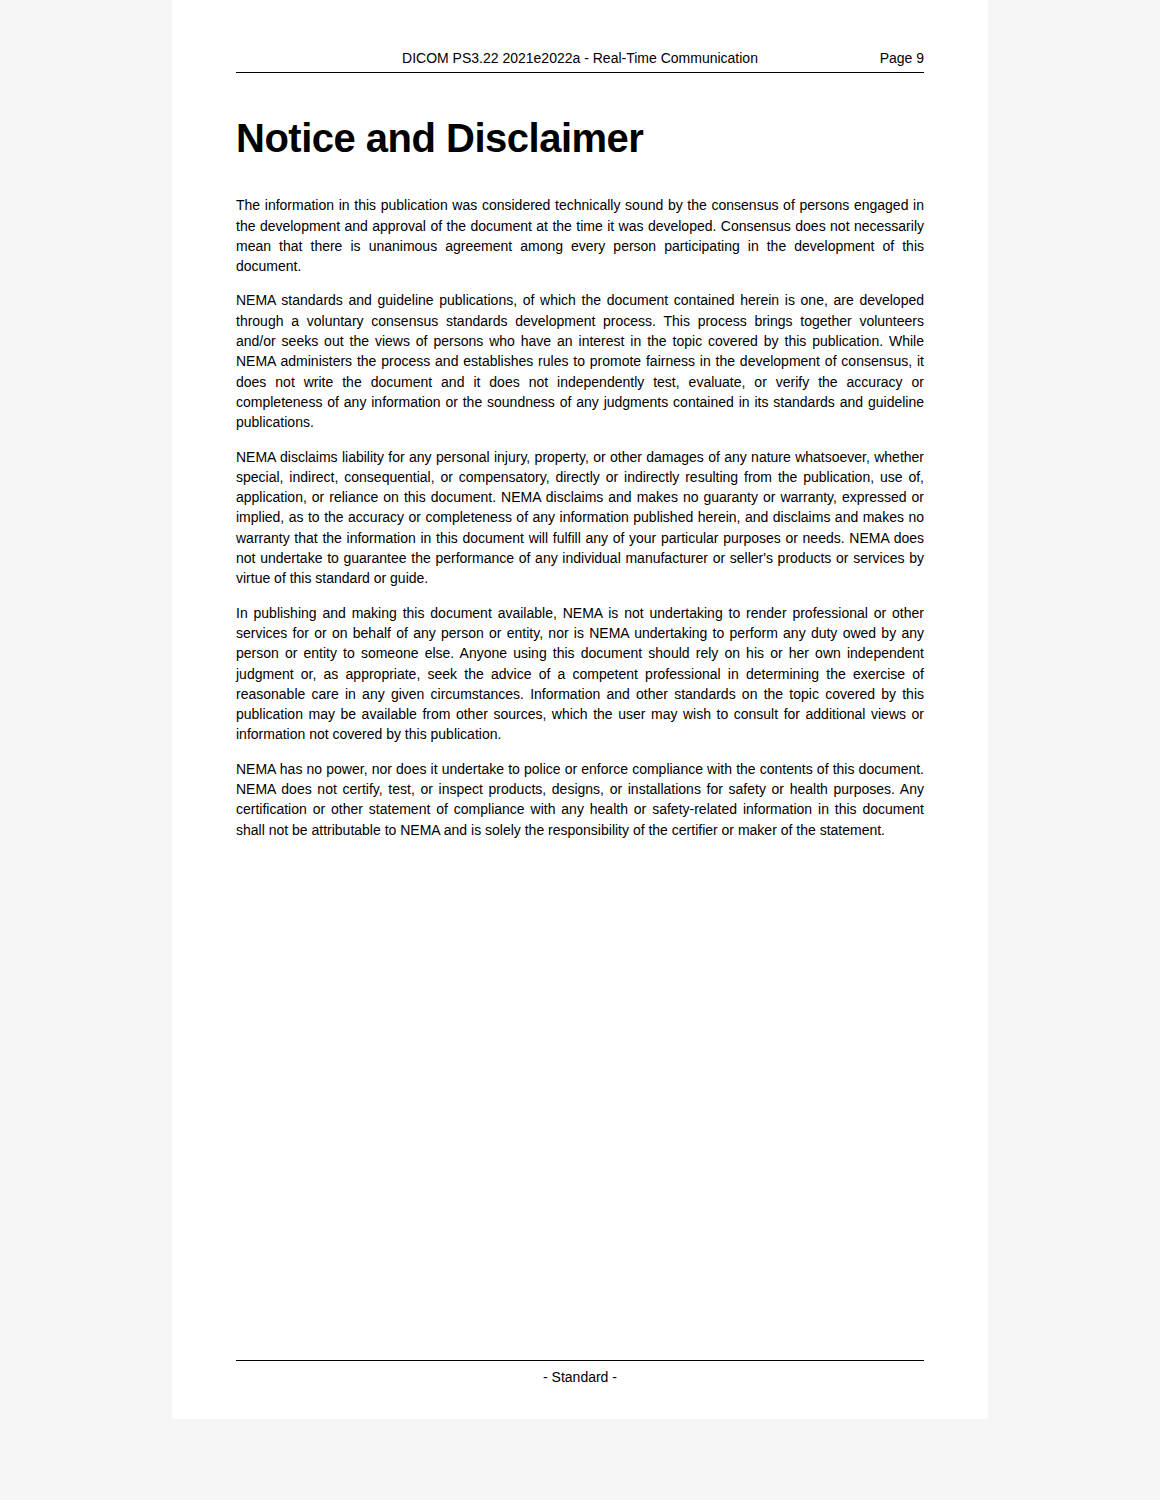DICOM PS3.22 2021e2022a - Real-Time Communication Page 9
Notice and Disclaimer
The information in this publication was considered technically sound by the consensus of persons engaged in the development and approval of the document at the time it was developed. Consensus does not necessarily mean that there is unanimous agreement among every person participating in the development of this document.
NEMA standards and guideline publications, of which the document contained herein is one, are developed through a voluntary consensus standards development process. This process brings together volunteers and/or seeks out the views of persons who have an interest in the topic covered by this publication. While NEMA administers the process and establishes rules to promote fairness in the development of consensus, it does not write the document and it does not independently test, evaluate, or verify the accuracy or completeness of any information or the soundness of any judgments contained in its standards and guideline publications.
NEMA disclaims liability for any personal injury, property, or other damages of any nature whatsoever, whether special, indirect, consequential, or compensatory, directly or indirectly resulting from the publication, use of, application, or reliance on this document. NEMA disclaims and makes no guaranty or warranty, expressed or implied, as to the accuracy or completeness of any information published herein, and disclaims and makes no warranty that the information in this document will fulfill any of your particular purposes or needs. NEMA does not undertake to guarantee the performance of any individual manufacturer or seller's products or services by virtue of this standard or guide.
In publishing and making this document available, NEMA is not undertaking to render professional or other services for or on behalf of any person or entity, nor is NEMA undertaking to perform any duty owed by any person or entity to someone else. Anyone using this document should rely on his or her own independent judgment or, as appropriate, seek the advice of a competent professional in determining the exercise of reasonable care in any given circumstances. Information and other standards on the topic covered by this publication may be available from other sources, which the user may wish to consult for additional views or information not covered by this publication.
NEMA has no power, nor does it undertake to police or enforce compliance with the contents of this document. NEMA does not certify, test, or inspect products, designs, or installations for safety or health purposes. Any certification or other statement of compliance with any health or safety-related information in this document shall not be attributable to NEMA and is solely the responsibility of the certifier or maker of the statement.
- Standard -